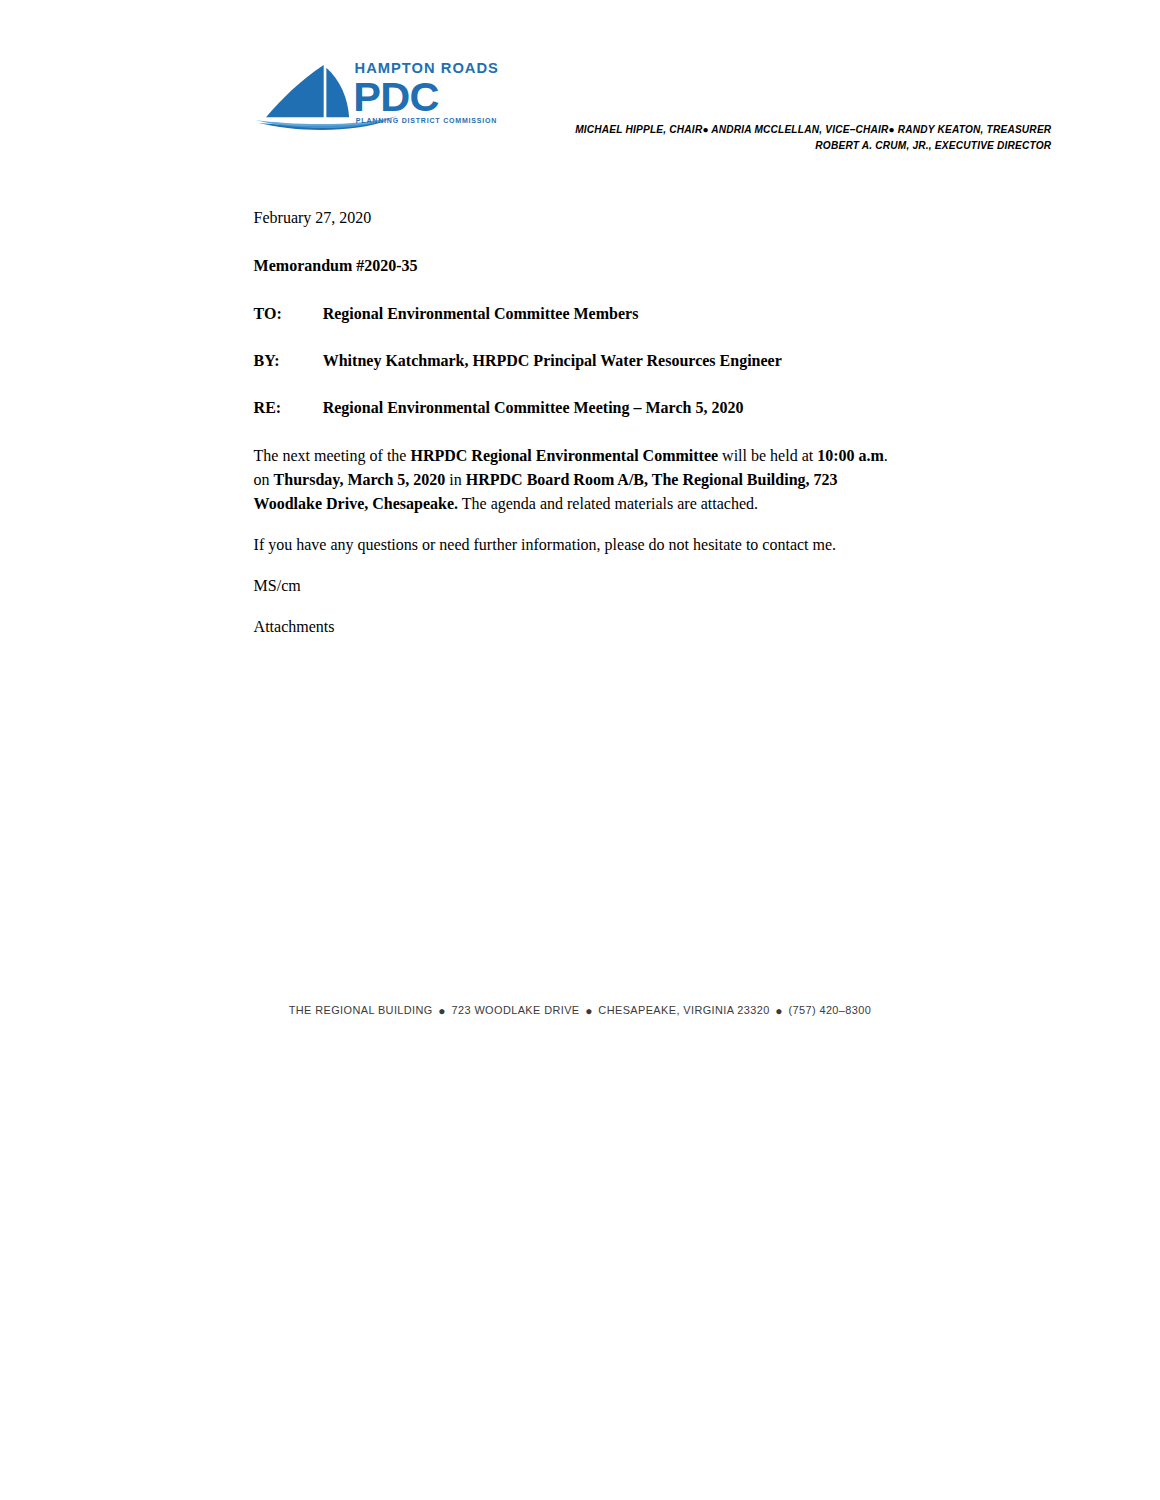HAMPTON ROADS PDC PLANNING DISTRICT COMMISSION
MICHAEL HIPPLE, CHAIR● ANDRIA MCCLELLAN, VICE–CHAIR● RANDY KEATON, TREASURER
ROBERT A. CRUM, JR., EXECUTIVE DIRECTOR
February 27, 2020
Memorandum #2020-35
| TO: | Regional Environmental Committee Members |
| BY: | Whitney Katchmark, HRPDC Principal Water Resources Engineer |
| RE: | Regional Environmental Committee Meeting – March 5, 2020 |
The next meeting of the HRPDC Regional Environmental Committee will be held at 10:00 a.m. on Thursday, March 5, 2020 in HRPDC Board Room A/B, The Regional Building, 723 Woodlake Drive, Chesapeake. The agenda and related materials are attached.
If you have any questions or need further information, please do not hesitate to contact me.
MS/cm
Attachments
THE REGIONAL BUILDING ● 723 WOODLAKE DRIVE ● CHESAPEAKE, VIRGINIA 23320 ● (757) 420–8300